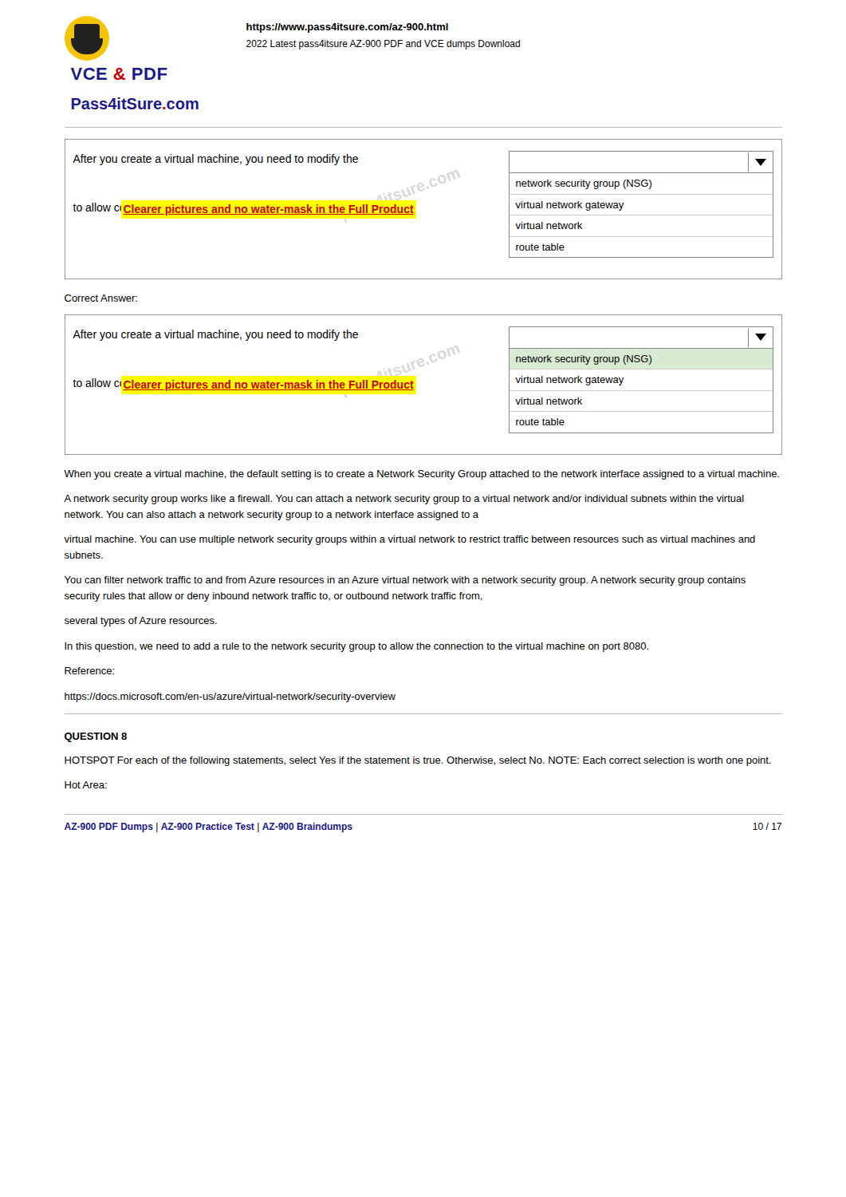VCE & PDF
Pass4itSure. com
https://www.pass4itsure.com/az-900.html
2022 Latest pass4itsure AZ-900 PDF and VCE dumps Download
After you create a virtual machine, you need to modify the
to allow connections to TCP port 8080 on the virtual machine.
Clearer pictures and no water-mask in the Full Product
pass4itsure.com
network security group (NSG)
virtual network gateway
virtual network
route table
Correct Answer:
After you create a virtual machine, you need to modify the
to allow connections to TCP port 8080 on the virtual machine.
Clearer pictures and no water-mask in the Full Product
pass4itsure.com
network security group (NSG)
virtual network gateway
virtual network
route table
When you create a virtual machine, the default setting is to create a Network Security Group attached to the network interface assigned to a virtual machine.
A network security group works like a firewall. You can attach a network security group to a virtual network and/or individual subnets within the virtual network. You can also attach a network security group to a network interface assigned to a
virtual machine. You can use multiple network security groups within a virtual network to restrict traffic between resources such as virtual machines and subnets.
You can filter network traffic to and from Azure resources in an Azure virtual network with a network security group. A network security group contains security rules that allow or deny inbound network traffic to, or outbound network traffic from,
several types of Azure resources.
In this question, we need to add a rule to the network security group to allow the connection to the virtual machine on port 8080.
Reference:
https://docs.microsoft.com/en-us/azure/virtual-network/security-overview
QUESTION 8
HOTSPOT For each of the following statements, select Yes if the statement is true. Otherwise, select No. NOTE: Each correct selection is worth one point.
Hot Area:
AZ-900 PDF Dumps | AZ-900 Practice Test | AZ-900 Braindumps
10 / 17